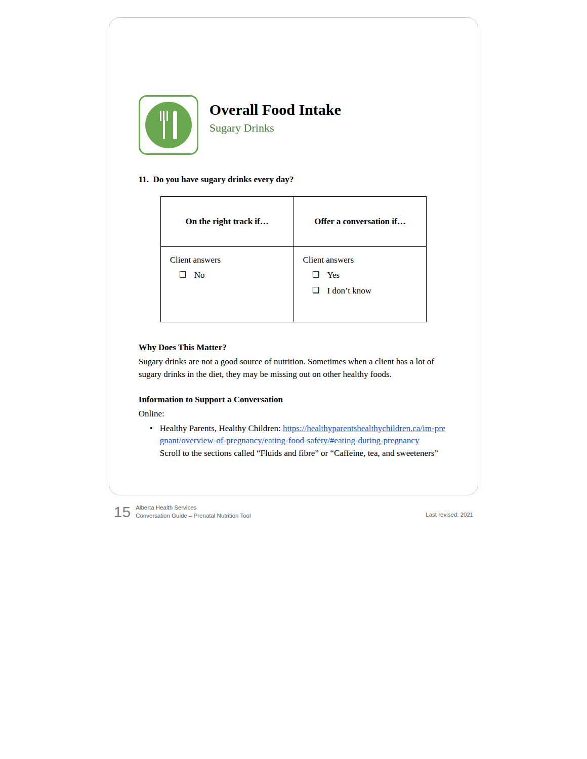Overall Food Intake
Sugary Drinks
11. Do you have sugary drinks every day?
| On the right track if… | Offer a conversation if… |
| --- | --- |
| Client answers No | Client answers Yes I don’t know |
Why Does This Matter?
Sugary drinks are not a good source of nutrition. Sometimes when a client has a lot of sugary drinks in the diet, they may be missing out on other healthy foods.
Information to Support a Conversation
Online:
Healthy Parents, Healthy Children: https://healthyparentshealthychildren.ca/im-pregnant/overview-of-pregnancy/eating-food-safety/#eating-during-pregnancy
Scroll to the sections called “Fluids and fibre” or “Caffeine, tea, and sweeteners”
15
Alberta Health Services
Conversation Guide – Prenatal Nutrition Tool
Last revised: 2021